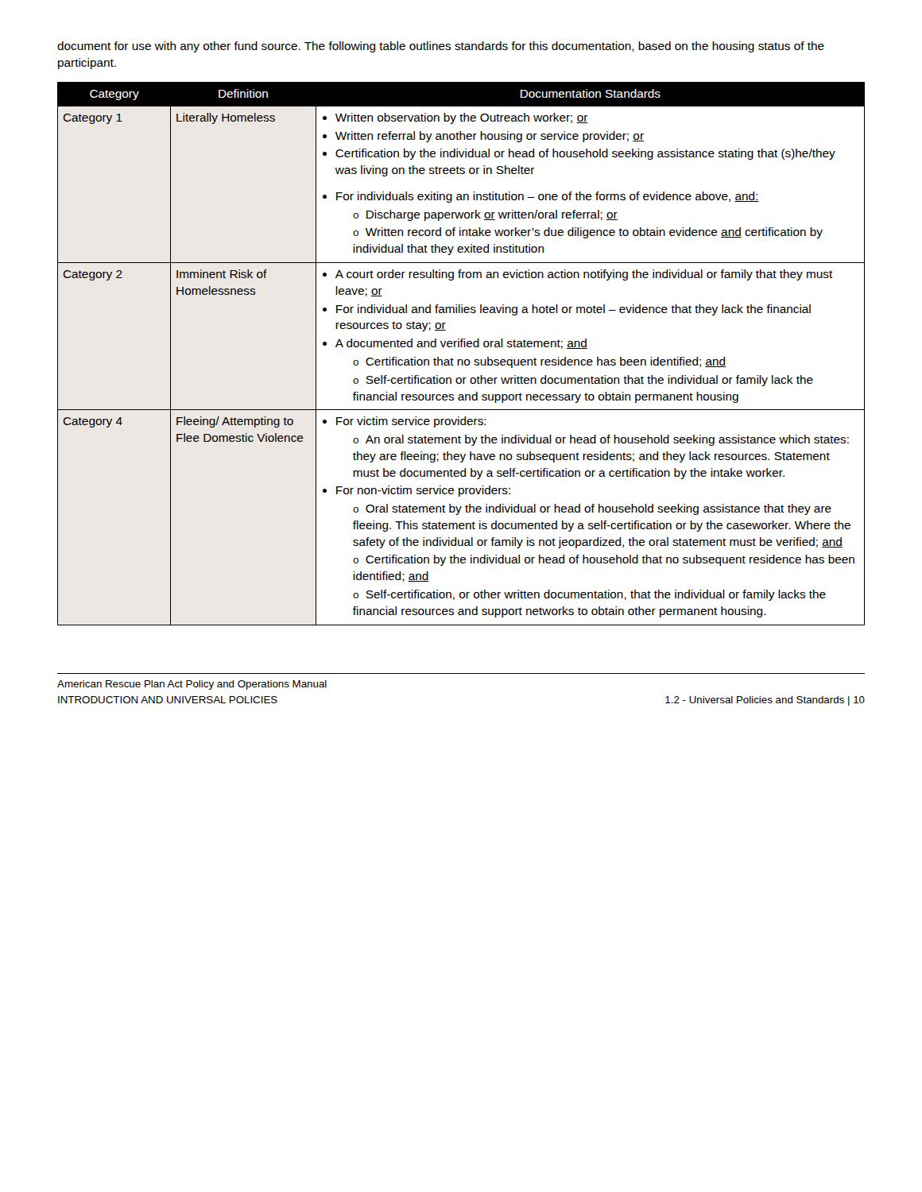document for use with any other fund source. The following table outlines standards for this documentation, based on the housing status of the participant.
| Category | Definition | Documentation Standards |
| --- | --- | --- |
| Category 1 | Literally Homeless | Written observation by the Outreach worker; or Written referral by another housing or service provider; or Certification by the individual or head of household seeking assistance stating that (s)he/they was living on the streets or in Shelter For individuals exiting an institution – one of the forms of evidence above, and: Discharge paperwork or written/oral referral; or Written record of intake worker’s due diligence to obtain evidence and certification by individual that they exited institution |
| Category 2 | Imminent Risk of Homelessness | A court order resulting from an eviction action notifying the individual or family that they must leave; or For individual and families leaving a hotel or motel – evidence that they lack the financial resources to stay; or A documented and verified oral statement; and Certification that no subsequent residence has been identified; and Self-certification or other written documentation that the individual or family lack the financial resources and support necessary to obtain permanent housing |
| Category 4 | Fleeing/ Attempting to Flee Domestic Violence | For victim service providers: An oral statement by the individual or head of household seeking assistance which states: they are fleeing; they have no subsequent residents; and they lack resources. Statement must be documented by a self-certification or a certification by the intake worker. For non-victim service providers: Oral statement by the individual or head of household seeking assistance that they are fleeing. This statement is documented by a self-certification or by the caseworker. Where the safety of the individual or family is not jeopardized, the oral statement must be verified; and Certification by the individual or head of household that no subsequent residence has been identified; and Self-certification, or other written documentation, that the individual or family lacks the financial resources and support networks to obtain other permanent housing. |
American Rescue Plan Act Policy and Operations Manual
INTRODUCTION AND UNIVERSAL POLICIES 1.2 - Universal Policies and Standards | 10